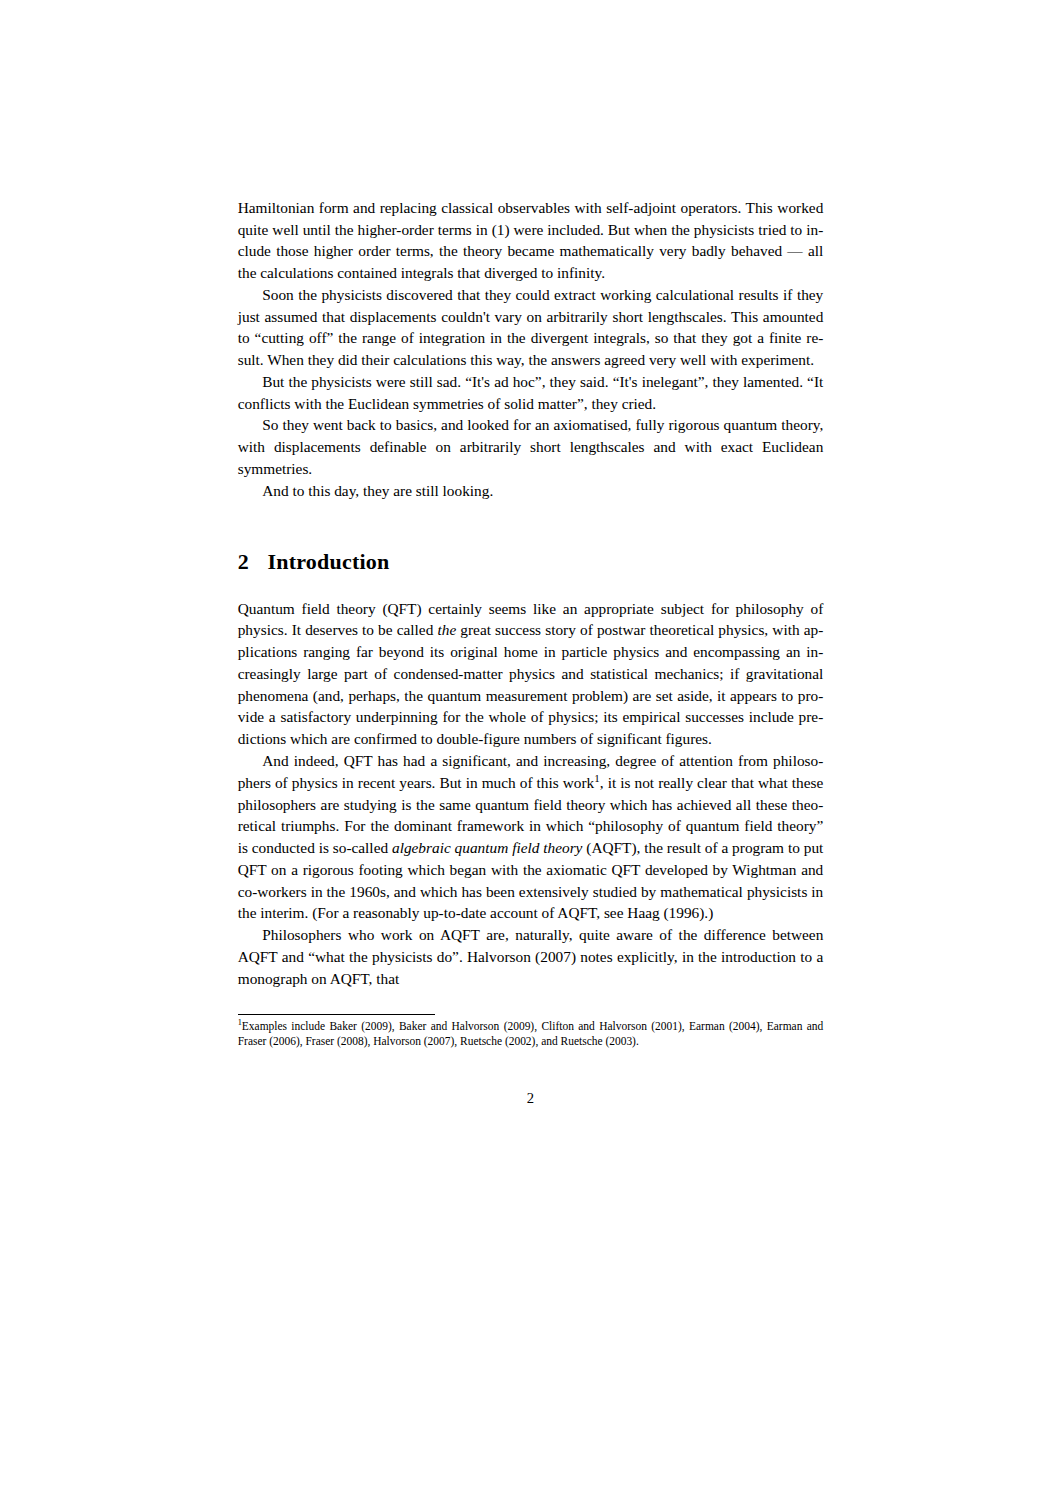Hamiltonian form and replacing classical observables with self-adjoint operators. This worked quite well until the higher-order terms in (1) were included. But when the physicists tried to include those higher order terms, the theory became mathematically very badly behaved — all the calculations contained integrals that diverged to infinity.
Soon the physicists discovered that they could extract working calculational results if they just assumed that displacements couldn't vary on arbitrarily short lengthscales. This amounted to “cutting off” the range of integration in the divergent integrals, so that they got a finite result. When they did their calculations this way, the answers agreed very well with experiment.
But the physicists were still sad. “It's ad hoc”, they said. “It's inelegant”, they lamented. “It conflicts with the Euclidean symmetries of solid matter”, they cried.
So they went back to basics, and looked for an axiomatised, fully rigorous quantum theory, with displacements definable on arbitrarily short lengthscales and with exact Euclidean symmetries.
And to this day, they are still looking.
2 Introduction
Quantum field theory (QFT) certainly seems like an appropriate subject for philosophy of physics. It deserves to be called the great success story of postwar theoretical physics, with applications ranging far beyond its original home in particle physics and encompassing an increasingly large part of condensed-matter physics and statistical mechanics; if gravitational phenomena (and, perhaps, the quantum measurement problem) are set aside, it appears to provide a satisfactory underpinning for the whole of physics; its empirical successes include predictions which are confirmed to double-figure numbers of significant figures.
And indeed, QFT has had a significant, and increasing, degree of attention from philosophers of physics in recent years. But in much of this work1, it is not really clear that what these philosophers are studying is the same quantum field theory which has achieved all these theoretical triumphs. For the dominant framework in which “philosophy of quantum field theory” is conducted is so-called algebraic quantum field theory (AQFT), the result of a program to put QFT on a rigorous footing which began with the axiomatic QFT developed by Wightman and co-workers in the 1960s, and which has been extensively studied by mathematical physicists in the interim. (For a reasonably up-to-date account of AQFT, see Haag (1996).)
Philosophers who work on AQFT are, naturally, quite aware of the difference between AQFT and “what the physicists do”. Halvorson (2007) notes explicitly, in the introduction to a monograph on AQFT, that
1Examples include Baker (2009), Baker and Halvorson (2009), Clifton and Halvorson (2001), Earman (2004), Earman and Fraser (2006), Fraser (2008), Halvorson (2007), Ruetsche (2002), and Ruetsche (2003).
2